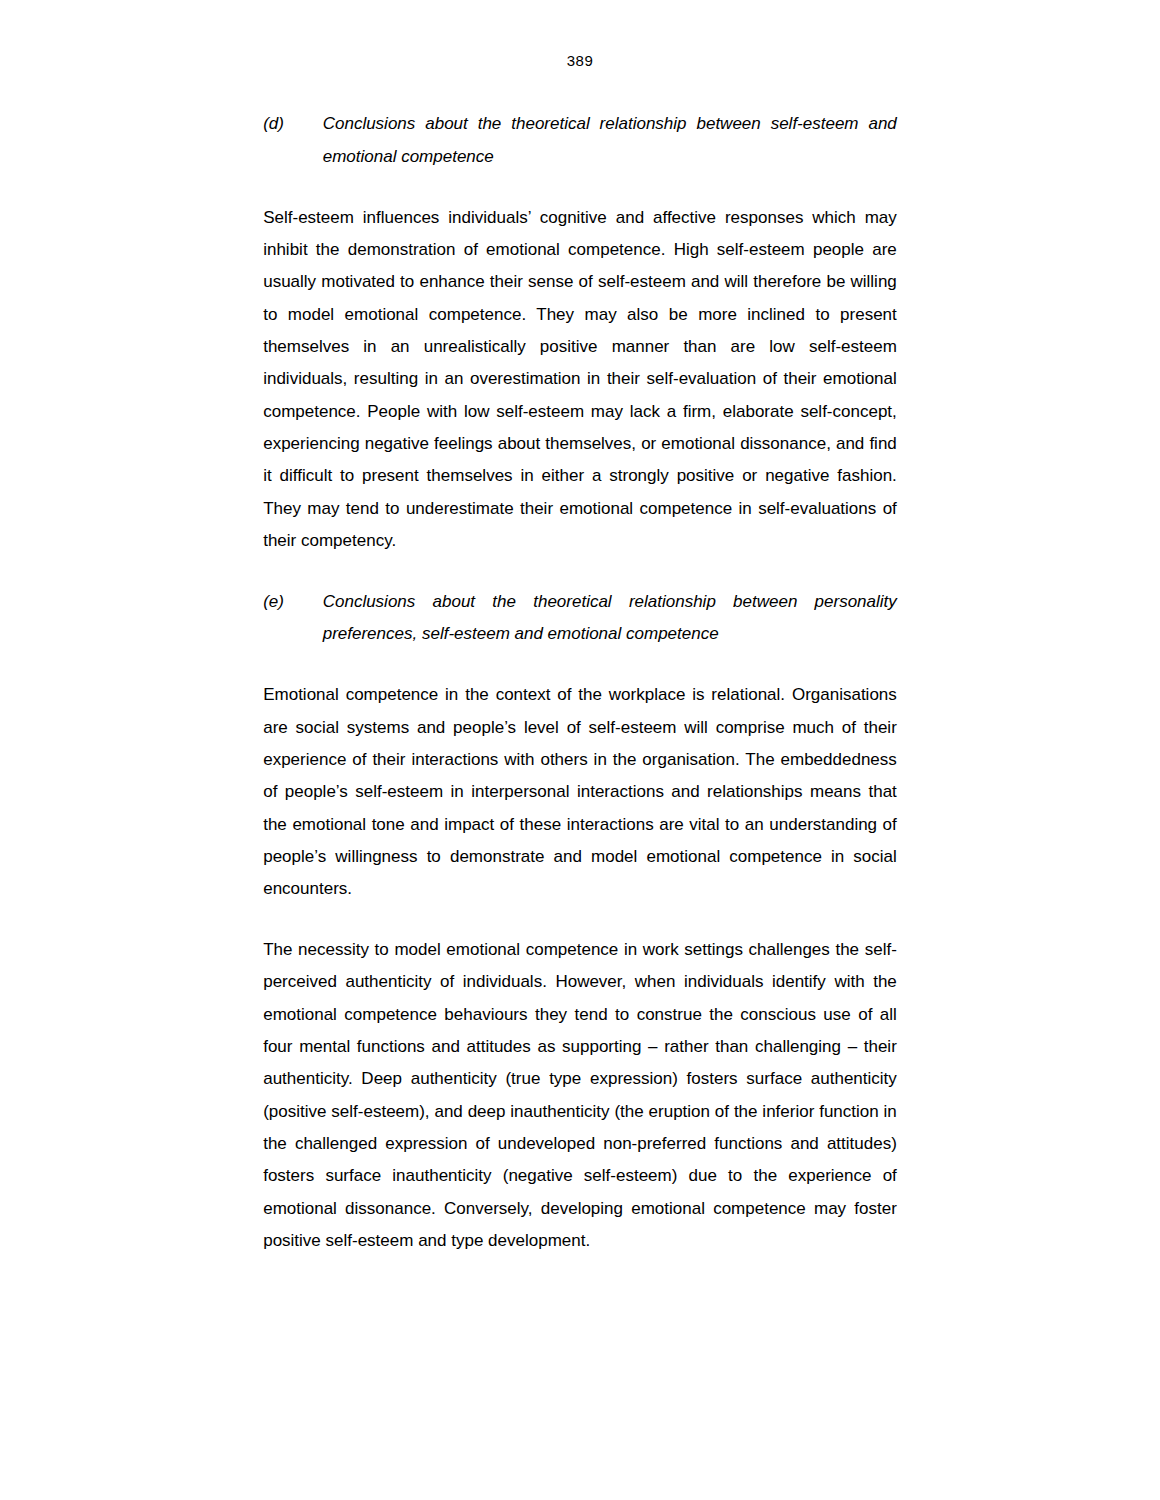389
(d)
Conclusions about the theoretical relationship between self-esteem and emotional competence
Self-esteem influences individuals’ cognitive and affective responses which may inhibit the demonstration of emotional competence. High self-esteem people are usually motivated to enhance their sense of self-esteem and will therefore be willing to model emotional competence. They may also be more inclined to present themselves in an unrealistically positive manner than are low self-esteem individuals, resulting in an overestimation in their self-evaluation of their emotional competence. People with low self-esteem may lack a firm, elaborate self-concept, experiencing negative feelings about themselves, or emotional dissonance, and find it difficult to present themselves in either a strongly positive or negative fashion. They may tend to underestimate their emotional competence in self-evaluations of their competency.
(e)
Conclusions about the theoretical relationship between personality preferences, self-esteem and emotional competence
Emotional competence in the context of the workplace is relational. Organisations are social systems and people’s level of self-esteem will comprise much of their experience of their interactions with others in the organisation. The embeddedness of people’s self-esteem in interpersonal interactions and relationships means that the emotional tone and impact of these interactions are vital to an understanding of people’s willingness to demonstrate and model emotional competence in social encounters.
The necessity to model emotional competence in work settings challenges the self-perceived authenticity of individuals. However, when individuals identify with the emotional competence behaviours they tend to construe the conscious use of all four mental functions and attitudes as supporting – rather than challenging – their authenticity. Deep authenticity (true type expression) fosters surface authenticity (positive self-esteem), and deep inauthenticity (the eruption of the inferior function in the challenged expression of undeveloped non-preferred functions and attitudes) fosters surface inauthenticity (negative self-esteem) due to the experience of emotional dissonance. Conversely, developing emotional competence may foster positive self-esteem and type development.